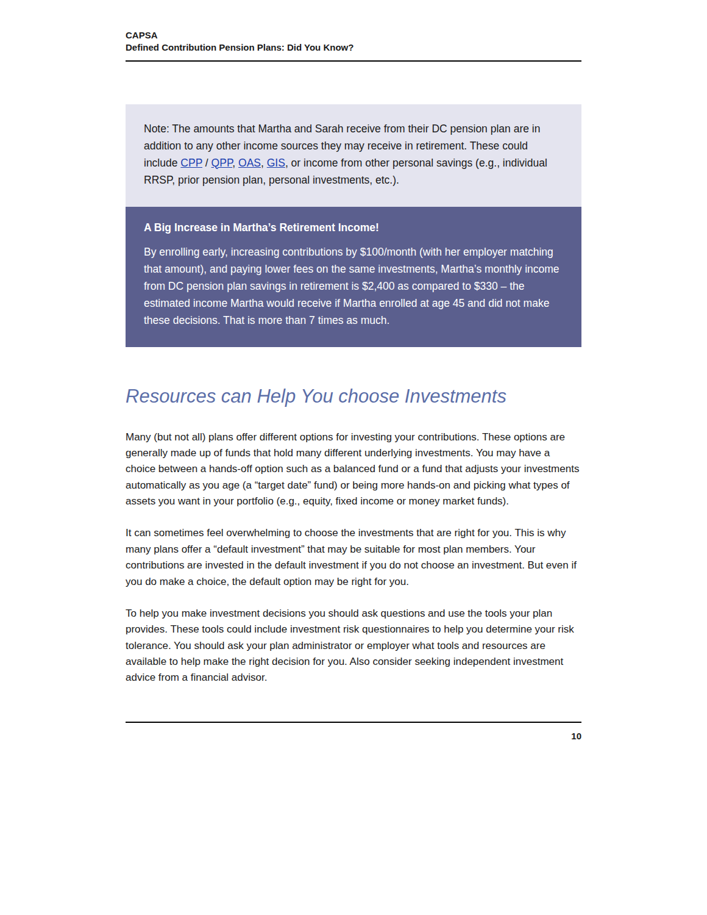CAPSA Defined Contribution Pension Plans: Did You Know?
Note: The amounts that Martha and Sarah receive from their DC pension plan are in addition to any other income sources they may receive in retirement. These could include CPP / QPP, OAS, GIS, or income from other personal savings (e.g., individual RRSP, prior pension plan, personal investments, etc.).
A Big Increase in Martha’s Retirement Income!
By enrolling early, increasing contributions by $100/month (with her employer matching that amount), and paying lower fees on the same investments, Martha’s monthly income from DC pension plan savings in retirement is $2,400 as compared to $330 – the estimated income Martha would receive if Martha enrolled at age 45 and did not make these decisions. That is more than 7 times as much.
Resources can Help You choose Investments
Many (but not all) plans offer different options for investing your contributions. These options are generally made up of funds that hold many different underlying investments. You may have a choice between a hands-off option such as a balanced fund or a fund that adjusts your investments automatically as you age (a “target date” fund) or being more hands-on and picking what types of assets you want in your portfolio (e.g., equity, fixed income or money market funds).
It can sometimes feel overwhelming to choose the investments that are right for you. This is why many plans offer a “default investment” that may be suitable for most plan members. Your contributions are invested in the default investment if you do not choose an investment. But even if you do make a choice, the default option may be right for you.
To help you make investment decisions you should ask questions and use the tools your plan provides. These tools could include investment risk questionnaires to help you determine your risk tolerance. You should ask your plan administrator or employer what tools and resources are available to help make the right decision for you. Also consider seeking independent investment advice from a financial advisor.
10